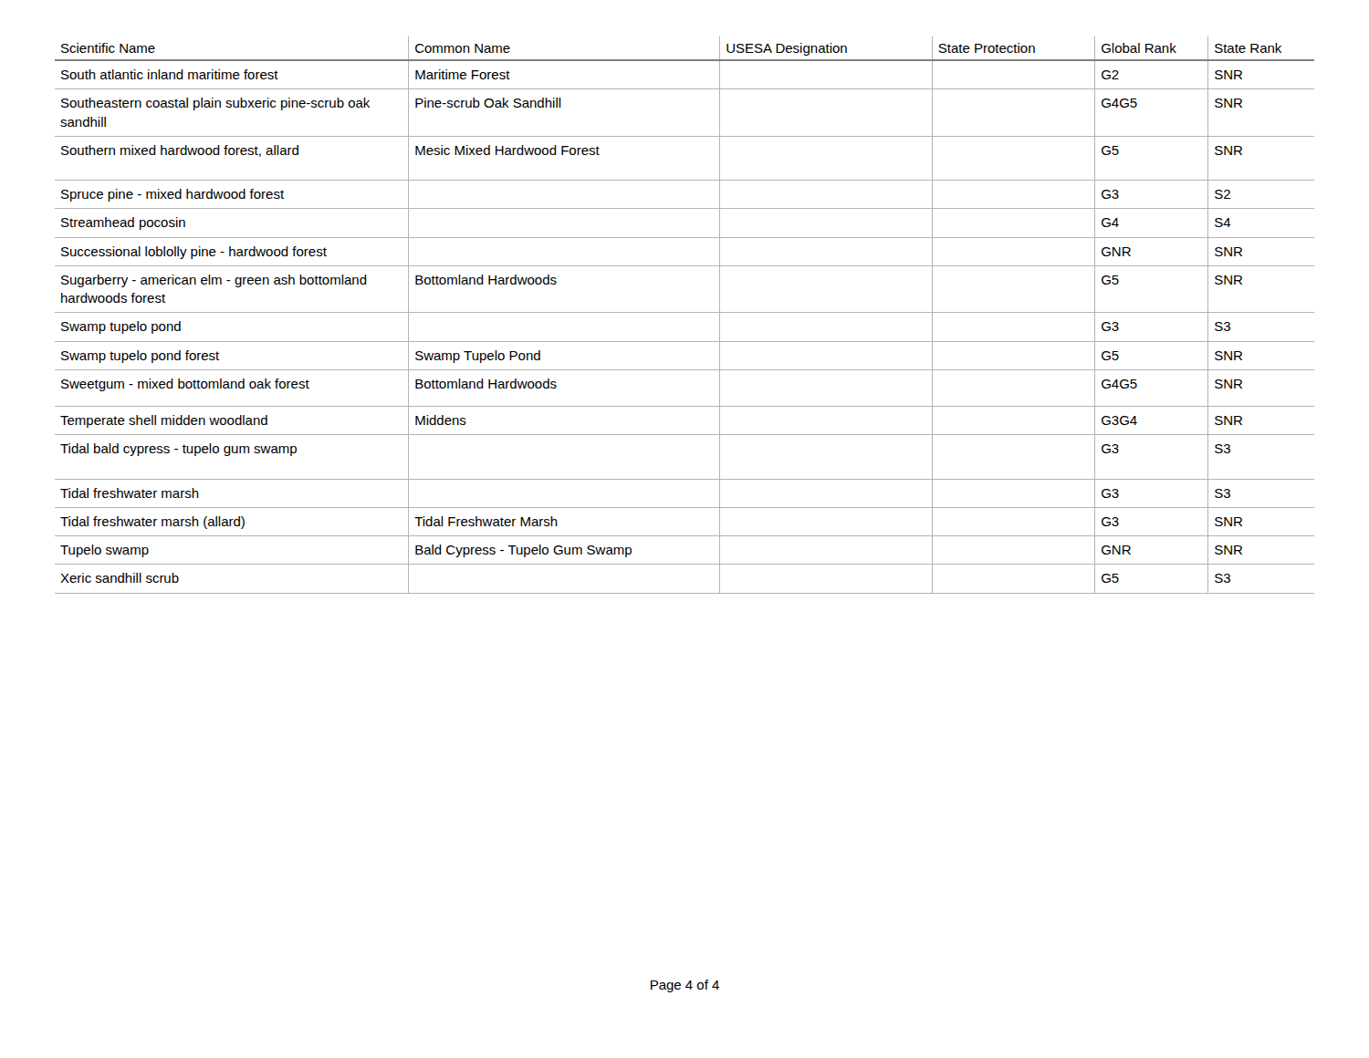| Scientific Name | Common Name | USESA Designation | State Protection | Global Rank | State Rank |
| --- | --- | --- | --- | --- | --- |
| South atlantic inland maritime forest | Maritime Forest | | | G2 | SNR |
| Southeastern coastal plain subxeric pine-scrub oak sandhill | Pine-scrub Oak Sandhill | | | G4G5 | SNR |
| Southern mixed hardwood forest, allard | Mesic Mixed Hardwood Forest | | | G5 | SNR |
| Spruce pine - mixed hardwood forest | | | | G3 | S2 |
| Streamhead pocosin | | | | G4 | S4 |
| Successional loblolly pine - hardwood forest | | | | GNR | SNR |
| Sugarberry - american elm - green ash bottomland hardwoods forest | Bottomland Hardwoods | | | G5 | SNR |
| Swamp tupelo pond | | | | G3 | S3 |
| Swamp tupelo pond forest | Swamp Tupelo Pond | | | G5 | SNR |
| Sweetgum - mixed bottomland oak forest | Bottomland Hardwoods | | | G4G5 | SNR |
| Temperate shell midden woodland | Middens | | | G3G4 | SNR |
| Tidal bald cypress - tupelo gum swamp | | | | G3 | S3 |
| Tidal freshwater marsh | | | | G3 | S3 |
| Tidal freshwater marsh (allard) | Tidal Freshwater Marsh | | | G3 | SNR |
| Tupelo swamp | Bald Cypress - Tupelo Gum Swamp | | | GNR | SNR |
| Xeric sandhill scrub | | | | G5 | S3 |
Page 4 of 4